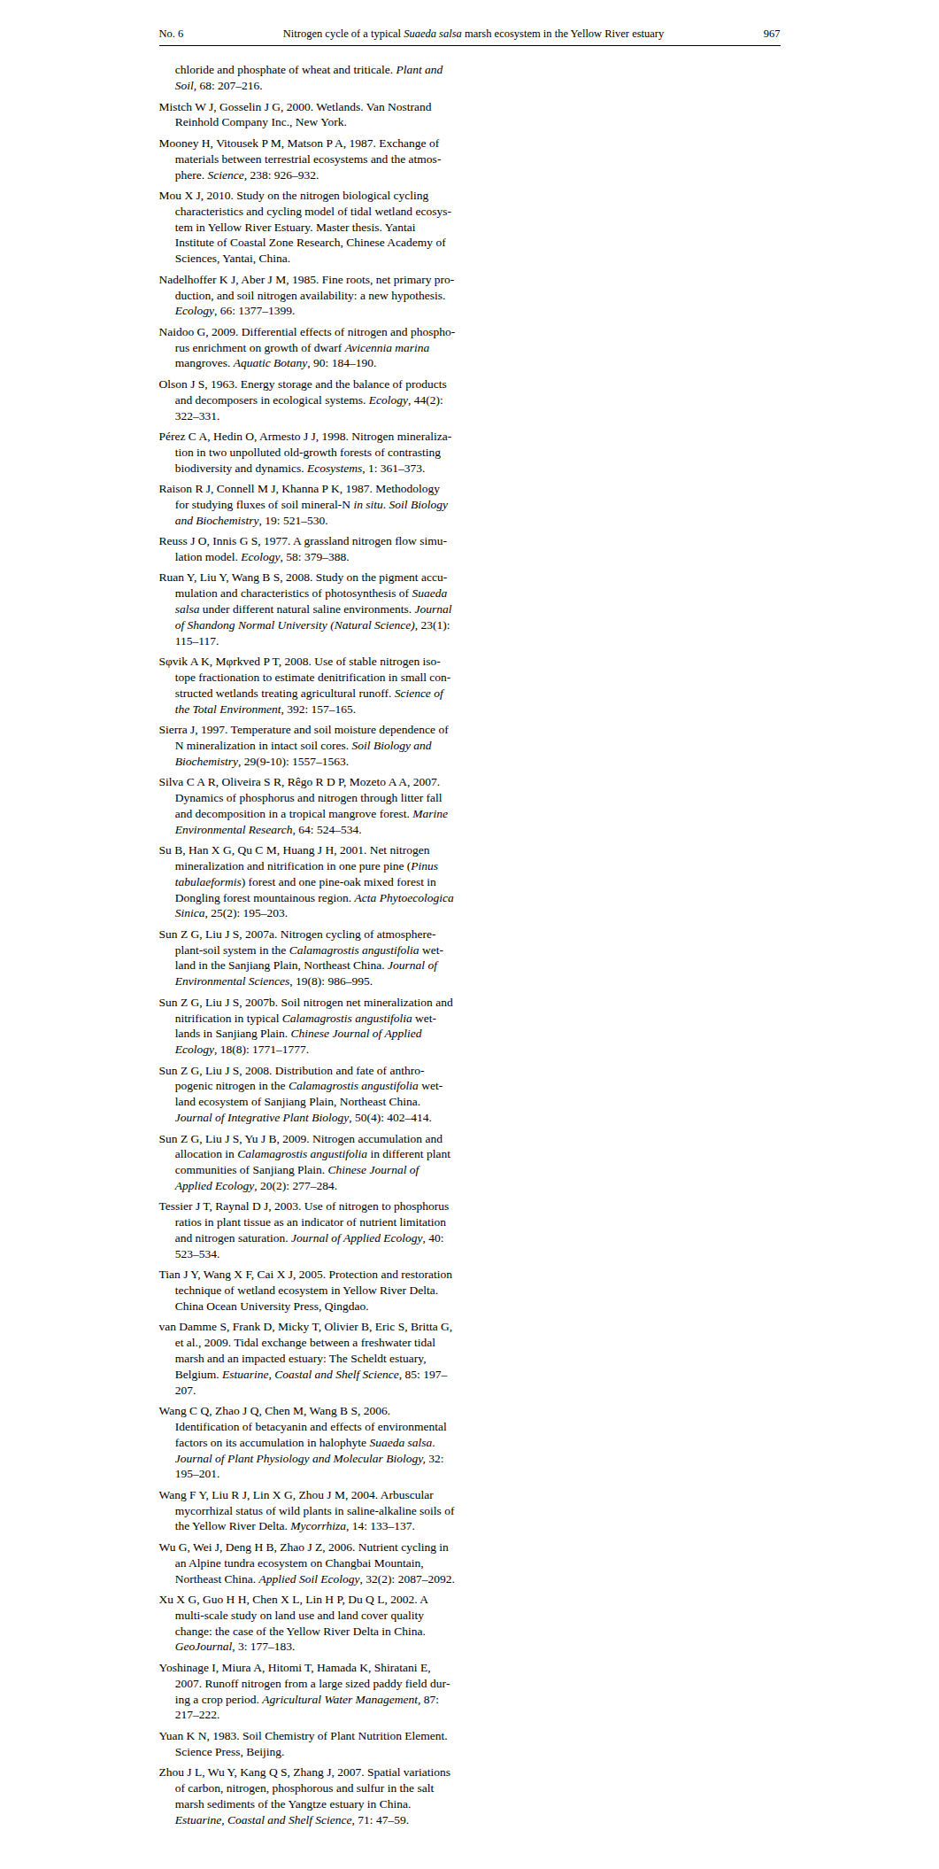No. 6 Nitrogen cycle of a typical Suaeda salsa marsh ecosystem in the Yellow River estuary 967
chloride and phosphate of wheat and triticale. Plant and Soil, 68: 207–216.
Mistch W J, Gosselin J G, 2000. Wetlands. Van Nostrand Reinhold Company Inc., New York.
Mooney H, Vitousek P M, Matson P A, 1987. Exchange of materials between terrestrial ecosystems and the atmosphere. Science, 238: 926–932.
Mou X J, 2010. Study on the nitrogen biological cycling characteristics and cycling model of tidal wetland ecosystem in Yellow River Estuary. Master thesis. Yantai Institute of Coastal Zone Research, Chinese Academy of Sciences, Yantai, China.
Nadelhoffer K J, Aber J M, 1985. Fine roots, net primary production, and soil nitrogen availability: a new hypothesis. Ecology, 66: 1377–1399.
Naidoo G, 2009. Differential effects of nitrogen and phosphorus enrichment on growth of dwarf Avicennia marina mangroves. Aquatic Botany, 90: 184–190.
Olson J S, 1963. Energy storage and the balance of products and decomposers in ecological systems. Ecology, 44(2): 322–331.
Pérez C A, Hedin O, Armesto J J, 1998. Nitrogen mineralization in two unpolluted old-growth forests of contrasting biodiversity and dynamics. Ecosystems, 1: 361–373.
Raison R J, Connell M J, Khanna P K, 1987. Methodology for studying fluxes of soil mineral-N in situ. Soil Biology and Biochemistry, 19: 521–530.
Reuss J O, Innis G S, 1977. A grassland nitrogen flow simulation model. Ecology, 58: 379–388.
Ruan Y, Liu Y, Wang B S, 2008. Study on the pigment accumulation and characteristics of photosynthesis of Suaeda salsa under different natural saline environments. Journal of Shandong Normal University (Natural Science), 23(1): 115–117.
Sφvik A K, Mφrkved P T, 2008. Use of stable nitrogen isotope fractionation to estimate denitrification in small constructed wetlands treating agricultural runoff. Science of the Total Environment, 392: 157–165.
Sierra J, 1997. Temperature and soil moisture dependence of N mineralization in intact soil cores. Soil Biology and Biochemistry, 29(9-10): 1557–1563.
Silva C A R, Oliveira S R, Rêgo R D P, Mozeto A A, 2007. Dynamics of phosphorus and nitrogen through litter fall and decomposition in a tropical mangrove forest. Marine Environmental Research, 64: 524–534.
Su B, Han X G, Qu C M, Huang J H, 2001. Net nitrogen mineralization and nitrification in one pure pine (Pinus tabulaeformis) forest and one pine-oak mixed forest in Dongling forest mountainous region. Acta Phytoecologica Sinica, 25(2): 195–203.
Sun Z G, Liu J S, 2007a. Nitrogen cycling of atmosphere-plant-soil system in the Calamagrostis angustifolia wetland in the Sanjiang Plain, Northeast China. Journal of Environmental Sciences, 19(8): 986–995.
Sun Z G, Liu J S, 2007b. Soil nitrogen net mineralization and nitrification in typical Calamagrostis angustifolia wetlands in Sanjiang Plain. Chinese Journal of Applied Ecology, 18(8): 1771–1777.
Sun Z G, Liu J S, 2008. Distribution and fate of anthropogenic nitrogen in the Calamagrostis angustifolia wetland ecosystem of Sanjiang Plain, Northeast China. Journal of Integrative Plant Biology, 50(4): 402–414.
Sun Z G, Liu J S, Yu J B, 2009. Nitrogen accumulation and allocation in Calamagrostis angustifolia in different plant communities of Sanjiang Plain. Chinese Journal of Applied Ecology, 20(2): 277–284.
Tessier J T, Raynal D J, 2003. Use of nitrogen to phosphorus ratios in plant tissue as an indicator of nutrient limitation and nitrogen saturation. Journal of Applied Ecology, 40: 523–534.
Tian J Y, Wang X F, Cai X J, 2005. Protection and restoration technique of wetland ecosystem in Yellow River Delta. China Ocean University Press, Qingdao.
van Damme S, Frank D, Micky T, Olivier B, Eric S, Britta G, et al., 2009. Tidal exchange between a freshwater tidal marsh and an impacted estuary: The Scheldt estuary, Belgium. Estuarine, Coastal and Shelf Science, 85: 197–207.
Wang C Q, Zhao J Q, Chen M, Wang B S, 2006. Identification of betacyanin and effects of environmental factors on its accumulation in halophyte Suaeda salsa. Journal of Plant Physiology and Molecular Biology, 32: 195–201.
Wang F Y, Liu R J, Lin X G, Zhou J M, 2004. Arbuscular mycorrhizal status of wild plants in saline-alkaline soils of the Yellow River Delta. Mycorrhiza, 14: 133–137.
Wu G, Wei J, Deng H B, Zhao J Z, 2006. Nutrient cycling in an Alpine tundra ecosystem on Changbai Mountain, Northeast China. Applied Soil Ecology, 32(2): 2087–2092.
Xu X G, Guo H H, Chen X L, Lin H P, Du Q L, 2002. A multi-scale study on land use and land cover quality change: the case of the Yellow River Delta in China. GeoJournal, 3: 177–183.
Yoshinage I, Miura A, Hitomi T, Hamada K, Shiratani E, 2007. Runoff nitrogen from a large sized paddy field during a crop period. Agricultural Water Management, 87: 217–222.
Yuan K N, 1983. Soil Chemistry of Plant Nutrition Element. Science Press, Beijing.
Zhou J L, Wu Y, Kang Q S, Zhang J, 2007. Spatial variations of carbon, nitrogen, phosphorous and sulfur in the salt marsh sediments of the Yangtze estuary in China. Estuarine, Coastal and Shelf Science, 71: 47–59.